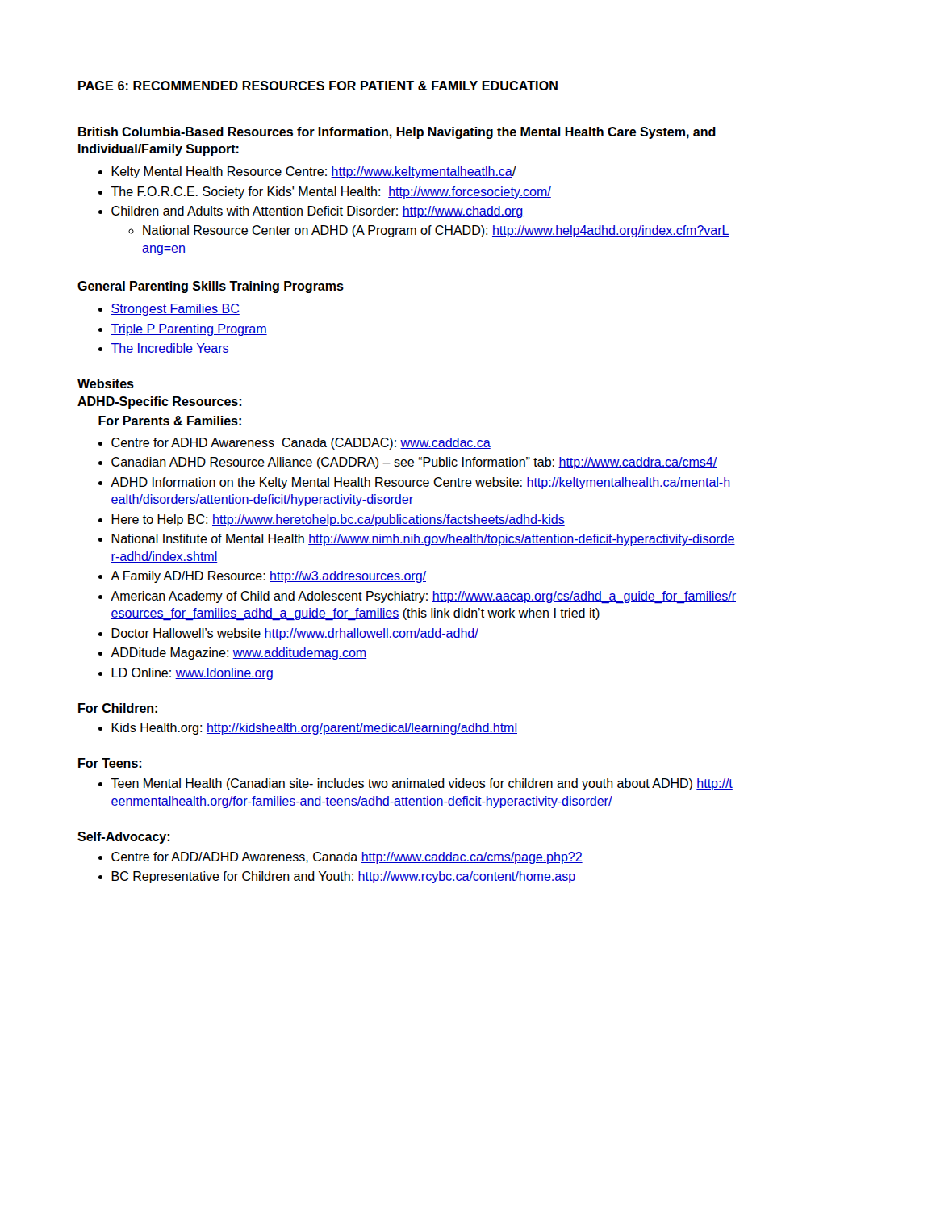PAGE 6: RECOMMENDED RESOURCES FOR PATIENT & FAMILY EDUCATION
British Columbia-Based Resources for Information, Help Navigating the Mental Health Care System, and Individual/Family Support:
Kelty Mental Health Resource Centre: http://www.keltymentalheatlh.ca/
The F.O.R.C.E. Society for Kids' Mental Health: http://www.forcesociety.com/
Children and Adults with Attention Deficit Disorder: http://www.chadd.org
National Resource Center on ADHD (A Program of CHADD): http://www.help4adhd.org/index.cfm?varLang=en
General Parenting Skills Training Programs
Strongest Families BC
Triple P Parenting Program
The Incredible Years
Websites
ADHD-Specific Resources:
For Parents & Families:
Centre for ADHD Awareness Canada (CADDAC): www.caddac.ca
Canadian ADHD Resource Alliance (CADDRA) – see “Public Information” tab: http://www.caddra.ca/cms4/
ADHD Information on the Kelty Mental Health Resource Centre website: http://keltymentalhealth.ca/mental-health/disorders/attention-deficit/hyperactivity-disorder
Here to Help BC: http://www.heretohelp.bc.ca/publications/factsheets/adhd-kids
National Institute of Mental Health http://www.nimh.nih.gov/health/topics/attention-deficit-hyperactivity-disorder-adhd/index.shtml
A Family AD/HD Resource: http://w3.addresources.org/
American Academy of Child and Adolescent Psychiatry: http://www.aacap.org/cs/adhd_a_guide_for_families/resources_for_families_adhd_a_guide_for_families (this link didn’t work when I tried it)
Doctor Hallowell’s website http://www.drhallowell.com/add-adhd/
ADDitude Magazine: www.additudemag.com
LD Online: www.ldonline.org
For Children:
Kids Health.org: http://kidshealth.org/parent/medical/learning/adhd.html
For Teens:
Teen Mental Health (Canadian site- includes two animated videos for children and youth about ADHD) http://teenmentalhealth.org/for-families-and-teens/adhd-attention-deficit-hyperactivity-disorder/
Self-Advocacy:
Centre for ADD/ADHD Awareness, Canada http://www.caddac.ca/cms/page.php?2
BC Representative for Children and Youth: http://www.rcybc.ca/content/home.asp